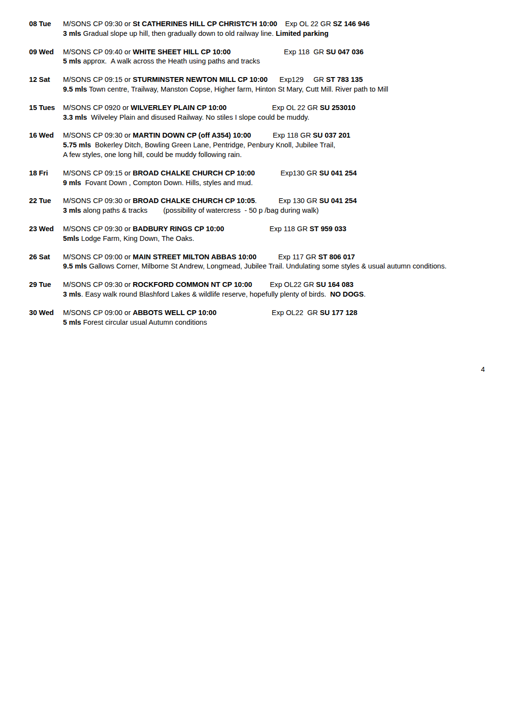| 08 Tue | M/SONS CP 09:30 or St CATHERINES HILL CP CHRISTC'H 10:00 Exp OL 22 GR SZ 146 946 3 mls Gradual slope up hill, then gradually down to old railway line. Limited parking |
| 09 Wed | M/SONS CP 09:40 or WHITE SHEET HILL CP 10:00 Exp 118 GR SU 047 036 5 mls approx. A walk across the Heath using paths and tracks |
| 12 Sat | M/SONS CP 09:15 or STURMINSTER NEWTON MILL CP 10:00 Exp129 GR ST 783 135 9.5 mls Town centre, Trailway, Manston Copse, Higher farm, Hinton St Mary, Cutt Mill. River path to Mill |
| 15 Tues | M/SONS CP 0920 or WILVERLEY PLAIN CP 10:00 Exp OL 22 GR SU 253010 3.3 mls Wilveley Plain and disused Railway. No stiles I slope could be muddy. |
| 16 Wed | M/SONS CP 09:30 or MARTIN DOWN CP (off A354) 10:00 Exp 118 GR SU 037 201 5.75 mls Bokerley Ditch, Bowling Green Lane, Pentridge, Penbury Knoll, Jubilee Trail, A few styles, one long hill, could be muddy following rain. |
| 18 Fri | M/SONS CP 09:15 or BROAD CHALKE CHURCH CP 10:00 Exp130 GR SU 041 254 9 mls Fovant Down , Compton Down. Hills, styles and mud. |
| 22 Tue | M/SONS CP 09:30 or BROAD CHALKE CHURCH CP 10:05 . Exp 130 GR SU 041 254 3 mls along paths & tracks (possibility of watercress - 50 p /bag during walk) |
| 23 Wed | M/SONS CP 09:30 or BADBURY RINGS CP 10:00 Exp 118 GR ST 959 033 5mls Lodge Farm, King Down, The Oaks. |
| 26 Sat | M/SONS CP 09:00 or MAIN STREET MILTON ABBAS 10:00 Exp 117 GR ST 806 017 9.5 mls Gallows Corner, Milborne St Andrew, Longmead, Jubilee Trail. Undulating some styles & usual autumn conditions. |
| 29 Tue | M/SONS CP 09:30 or ROCKFORD COMMON NT CP 10:00 Exp OL22 GR SU 164 083 3 mls . Easy walk round Blashford Lakes & wildlife reserve, hopefully plenty of birds. NO DOGS . |
| 30 Wed | M/SONS CP 09:00 or ABBOTS WELL CP 10:00 Exp OL22 GR SU 177 128 5 mls Forest circular usual Autumn conditions |
4